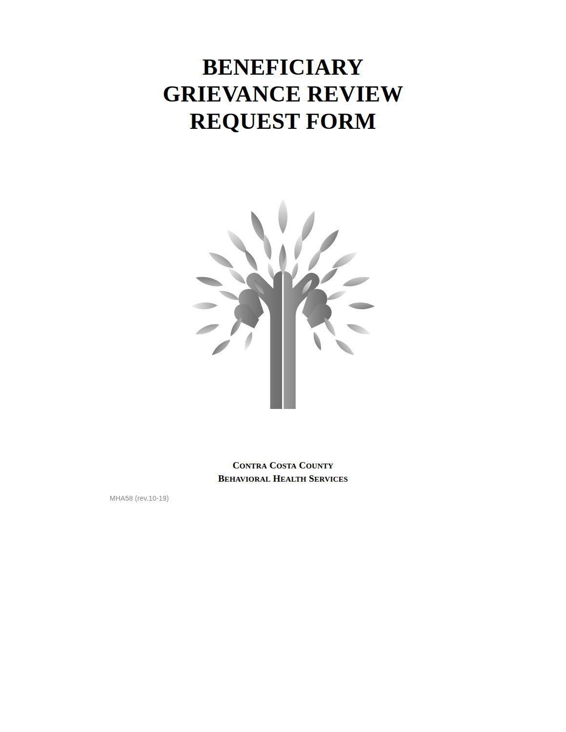BENEFICIARY GRIEVANCE REVIEW REQUEST FORM
CONTRA COSTA COUNTY
BEHAVIORAL HEALTH SERVICES
MHA58 (rev.10-19)